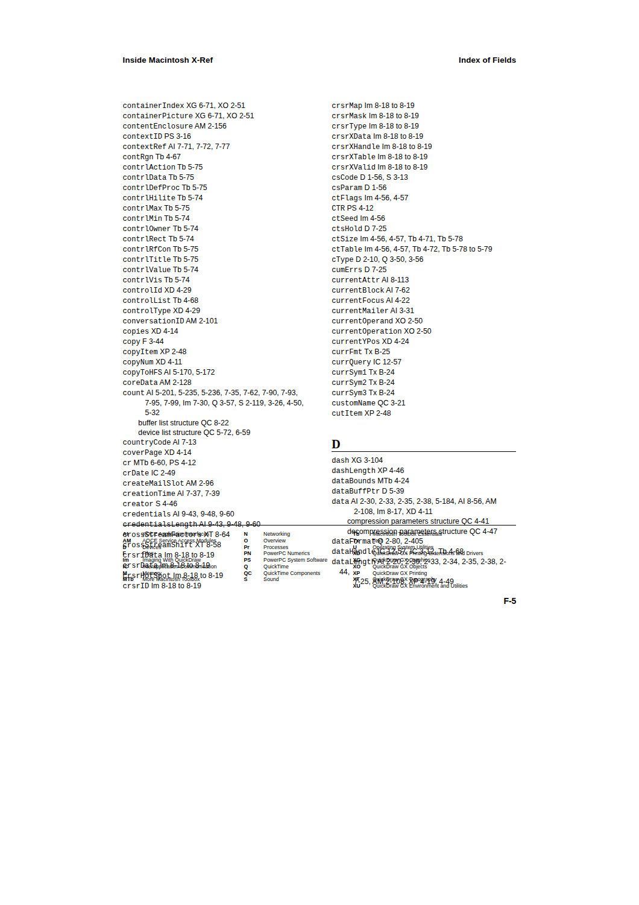Inside Macintosh X-Ref
Index of Fields
containerIndex XG 6-71, XO 2-51
containerPicture XG 6-71, XO 2-51
contentEnclosure AM 2-156
contextID PS 3-16
contextRef AI 7-71, 7-72, 7-77
contRgn Tb 4-67
contrlAction Tb 5-75
contrlData Tb 5-75
contrlDefProc Tb 5-75
contrlHilite Tb 5-74
contrlMax Tb 5-75
contrlMin Tb 5-74
contrlOwner Tb 5-74
contrlRect Tb 5-74
contrlRfCon Tb 5-75
contrlTitle Tb 5-75
contrlValue Tb 5-74
contrlVis Tb 5-74
controlId XD 4-29
controlList Tb 4-68
controlType XD 4-29
conversationID AM 2-101
copies XD 4-14
copy F 3-44
copyItem XP 2-48
copyNum XD 4-11
copyToHFS AI 5-170, 5-172
coreData AM 2-128
count AI 5-201, 5-235, 5-236, 7-35, 7-62, 7-90, 7-93,
7-95, 7-99, Im 7-30, Q 3-57, S 2-119, 3-26, 4-50,
5-32
buffer list structure QC 8-22
device list structure QC 5-72, 6-59
countryCode AI 7-13
coverPage XD 4-14
cr MTb 6-60, PS 4-12
crDate IC 2-49
createMailSlot AM 2-96
creationTime AI 7-37, 7-39
creator S 4-46
credentials AI 9-43, 9-48, 9-60
credentialsLength AI 9-43, 9-48, 9-60
crossStreamFactors XT 8-64
crossStreamShift XT 8-58
crsr1Data Im 8-18 to 8-19
crsrData Im 8-18 to 8-19
crsrHotSpot Im 8-18 to 8-19
crsrID Im 8-18 to 8-19
crsrMap Im 8-18 to 8-19
crsrMask Im 8-18 to 8-19
crsrType Im 8-18 to 8-19
crsrXData Im 8-18 to 8-19
crsrXHandle Im 8-18 to 8-19
crsrXTable Im 8-18 to 8-19
crsrXValid Im 8-18 to 8-19
csCode D 1-56, S 3-13
csParam D 1-56
ctFlags Im 4-56, 4-57
CTR PS 4-12
ctSeed Im 4-56
ctsHold D 7-25
ctSize Im 4-56, 4-57, Tb 4-71, Tb 5-78
ctTable Im 4-56, 4-57, Tb 4-72, Tb 5-78 to 5-79
cType D 2-10, Q 3-50, 3-56
cumErrs D 7-25
currentAttr AI 8-113
currentBlock AI 7-62
currentFocus AI 4-22
currentMailer AI 3-31
currentOperand XO 2-50
currentOperation XO 2-50
currentYPos XD 4-24
currFmt Tx B-25
currQuery IC 12-57
currSym1 Tx B-24
currSym2 Tx B-24
currSym3 Tx B-24
customName QC 3-21
cutItem XP 2-48
D
dash XG 3-104
dashLength XP 4-46
dataBounds MTb 4-24
dataBuffPtr D 5-39
data AI 2-30, 2-33, 2-35, 2-38, 5-184, AI 8-56, AM
2-108, Im 8-17, XD 4-11
compression parameters structure QC 4-41
decompression parameters structure QC 4-47
dataFormat Q 2-80, 2-405
dataHandle IC 12-57, IC 3-12, Tb 4-68
dataLength AI 2-20, 2-30, 2-33, 2-34, 2-35, 2-38, 2-44,
7-25, AM 2-108, XP 4-19, 4-49
| AI | AOCE Application Interfaces | N | Networking | Tb | Macintosh Toolbox Essentials |
| AM | AOCE Service Access Modules | O | Overview | Tx | Text |
| D | Devices | Pr | Processes | U | Operating System Utilities |
| F | Files | PN | PowerPC Numerics | XD | QuickDraw GX Printing Extensions and Drivers |
| Im | Imaging With QuickDraw | PS | PowerPC System Software | XG | QuickDraw GX Graphics |
| IC | Interapplication Communication | Q | QuickTime | XO | QuickDraw GX Objects |
| M | Memory | QC | QuickTime Components | XP | QuickDraw GX Printing |
| MTb | More Macintosh Toolbox | S | Sound | XT | QuickDraw GX Typography |
| | | | | XU | QuickDraw GX Environment and Utilities |
F-5